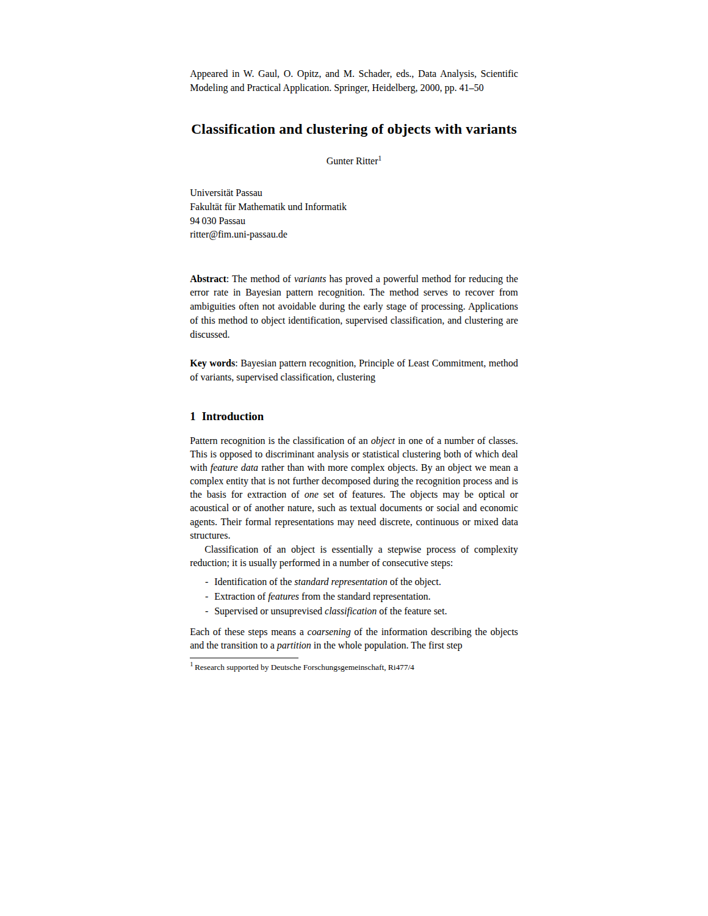Appeared in W. Gaul, O. Opitz, and M. Schader, eds., Data Analysis, Scientific Modeling and Practical Application. Springer, Heidelberg, 2000, pp. 41–50
Classification and clustering of objects with variants
Gunter Ritter1
Universität Passau
Fakultät für Mathematik und Informatik
94 030 Passau
ritter@fim.uni-passau.de
Abstract: The method of variants has proved a powerful method for reducing the error rate in Bayesian pattern recognition. The method serves to recover from ambiguities often not avoidable during the early stage of processing. Applications of this method to object identification, supervised classification, and clustering are discussed.
Key words: Bayesian pattern recognition, Principle of Least Commitment, method of variants, supervised classification, clustering
1 Introduction
Pattern recognition is the classification of an object in one of a number of classes. This is opposed to discriminant analysis or statistical clustering both of which deal with feature data rather than with more complex objects. By an object we mean a complex entity that is not further decomposed during the recognition process and is the basis for extraction of one set of features. The objects may be optical or acoustical or of another nature, such as textual documents or social and economic agents. Their formal representations may need discrete, continuous or mixed data structures.
Classification of an object is essentially a stepwise process of complexity reduction; it is usually performed in a number of consecutive steps:
Identification of the standard representation of the object.
Extraction of features from the standard representation.
Supervised or unsuprevised classification of the feature set.
Each of these steps means a coarsening of the information describing the objects and the transition to a partition in the whole population. The first step
1Research supported by Deutsche Forschungsgemeinschaft, Ri477/4